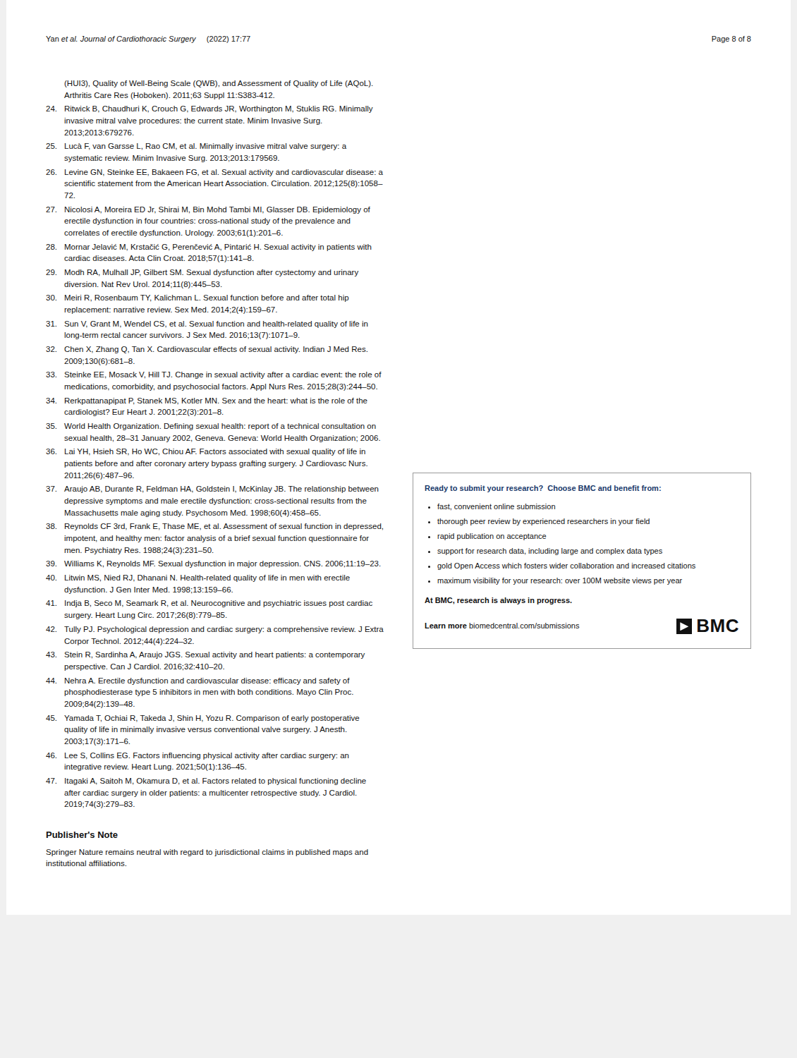Yan et al. Journal of Cardiothoracic Surgery (2022) 17:77
Page 8 of 8
(HUI3), Quality of Well-Being Scale (QWB), and Assessment of Quality of Life (AQoL). Arthritis Care Res (Hoboken). 2011;63 Suppl 11:S383-412.
24. Ritwick B, Chaudhuri K, Crouch G, Edwards JR, Worthington M, Stuklis RG. Minimally invasive mitral valve procedures: the current state. Minim Invasive Surg. 2013;2013:679276.
25. Lucà F, van Garsse L, Rao CM, et al. Minimally invasive mitral valve surgery: a systematic review. Minim Invasive Surg. 2013;2013:179569.
26. Levine GN, Steinke EE, Bakaeen FG, et al. Sexual activity and cardiovascular disease: a scientific statement from the American Heart Association. Circulation. 2012;125(8):1058–72.
27. Nicolosi A, Moreira ED Jr, Shirai M, Bin Mohd Tambi MI, Glasser DB. Epidemiology of erectile dysfunction in four countries: cross-national study of the prevalence and correlates of erectile dysfunction. Urology. 2003;61(1):201–6.
28. Mornar Jelavić M, Krstačić G, Perenčević A, Pintarić H. Sexual activity in patients with cardiac diseases. Acta Clin Croat. 2018;57(1):141–8.
29. Modh RA, Mulhall JP, Gilbert SM. Sexual dysfunction after cystectomy and urinary diversion. Nat Rev Urol. 2014;11(8):445–53.
30. Meiri R, Rosenbaum TY, Kalichman L. Sexual function before and after total hip replacement: narrative review. Sex Med. 2014;2(4):159–67.
31. Sun V, Grant M, Wendel CS, et al. Sexual function and health-related quality of life in long-term rectal cancer survivors. J Sex Med. 2016;13(7):1071–9.
32. Chen X, Zhang Q, Tan X. Cardiovascular effects of sexual activity. Indian J Med Res. 2009;130(6):681–8.
33. Steinke EE, Mosack V, Hill TJ. Change in sexual activity after a cardiac event: the role of medications, comorbidity, and psychosocial factors. Appl Nurs Res. 2015;28(3):244–50.
34. Rerkpattanapipat P, Stanek MS, Kotler MN. Sex and the heart: what is the role of the cardiologist? Eur Heart J. 2001;22(3):201–8.
35. World Health Organization. Defining sexual health: report of a technical consultation on sexual health, 28–31 January 2002, Geneva. Geneva: World Health Organization; 2006.
36. Lai YH, Hsieh SR, Ho WC, Chiou AF. Factors associated with sexual quality of life in patients before and after coronary artery bypass grafting surgery. J Cardiovasc Nurs. 2011;26(6):487–96.
37. Araujo AB, Durante R, Feldman HA, Goldstein I, McKinlay JB. The relationship between depressive symptoms and male erectile dysfunction: cross-sectional results from the Massachusetts male aging study. Psychosom Med. 1998;60(4):458–65.
38. Reynolds CF 3rd, Frank E, Thase ME, et al. Assessment of sexual function in depressed, impotent, and healthy men: factor analysis of a brief sexual function questionnaire for men. Psychiatry Res. 1988;24(3):231–50.
39. Williams K, Reynolds MF. Sexual dysfunction in major depression. CNS. 2006;11:19–23.
40. Litwin MS, Nied RJ, Dhanani N. Health-related quality of life in men with erectile dysfunction. J Gen Inter Med. 1998;13:159–66.
41. Indja B, Seco M, Seamark R, et al. Neurocognitive and psychiatric issues post cardiac surgery. Heart Lung Circ. 2017;26(8):779–85.
42. Tully PJ. Psychological depression and cardiac surgery: a comprehensive review. J Extra Corpor Technol. 2012;44(4):224–32.
43. Stein R, Sardinha A, Araujo JGS. Sexual activity and heart patients: a contemporary perspective. Can J Cardiol. 2016;32:410–20.
44. Nehra A. Erectile dysfunction and cardiovascular disease: efficacy and safety of phosphodiesterase type 5 inhibitors in men with both conditions. Mayo Clin Proc. 2009;84(2):139–48.
45. Yamada T, Ochiai R, Takeda J, Shin H, Yozu R. Comparison of early postoperative quality of life in minimally invasive versus conventional valve surgery. J Anesth. 2003;17(3):171–6.
46. Lee S, Collins EG. Factors influencing physical activity after cardiac surgery: an integrative review. Heart Lung. 2021;50(1):136–45.
47. Itagaki A, Saitoh M, Okamura D, et al. Factors related to physical functioning decline after cardiac surgery in older patients: a multicenter retrospective study. J Cardiol. 2019;74(3):279–83.
Publisher's Note
Springer Nature remains neutral with regard to jurisdictional claims in published maps and institutional affiliations.
Ready to submit your research? Choose BMC and benefit from:
fast, convenient online submission
thorough peer review by experienced researchers in your field
rapid publication on acceptance
support for research data, including large and complex data types
gold Open Access which fosters wider collaboration and increased citations
maximum visibility for your research: over 100M website views per year
At BMC, research is always in progress.
Learn more biomedcentral.com/submissions
BMC